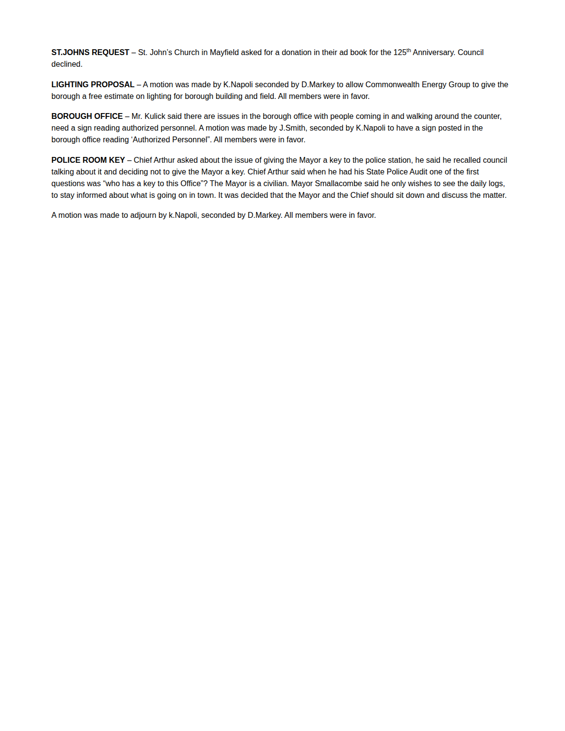ST.JOHNS REQUEST – St. John’s Church in Mayfield asked for a donation in their ad book for the 125th Anniversary. Council declined.
LIGHTING PROPOSAL – A motion was made by K.Napoli seconded by D.Markey to allow Commonwealth Energy Group to give the borough a free estimate on lighting for borough building and field. All members were in favor.
BOROUGH OFFICE – Mr. Kulick said there are issues in the borough office with people coming in and walking around the counter, need a sign reading authorized personnel. A motion was made by J.Smith, seconded by K.Napoli to have a sign posted in the borough office reading ‘Authorized Personnel”. All members were in favor.
POLICE ROOM KEY – Chief Arthur asked about the issue of giving the Mayor a key to the police station, he said he recalled council talking about it and deciding not to give the Mayor a key. Chief Arthur said when he had his State Police Audit one of the first questions was “who has a key to this Office”? The Mayor is a civilian. Mayor Smallacombe said he only wishes to see the daily logs, to stay informed about what is going on in town. It was decided that the Mayor and the Chief should sit down and discuss the matter.
A motion was made to adjourn by k.Napoli, seconded by D.Markey. All members were in favor.